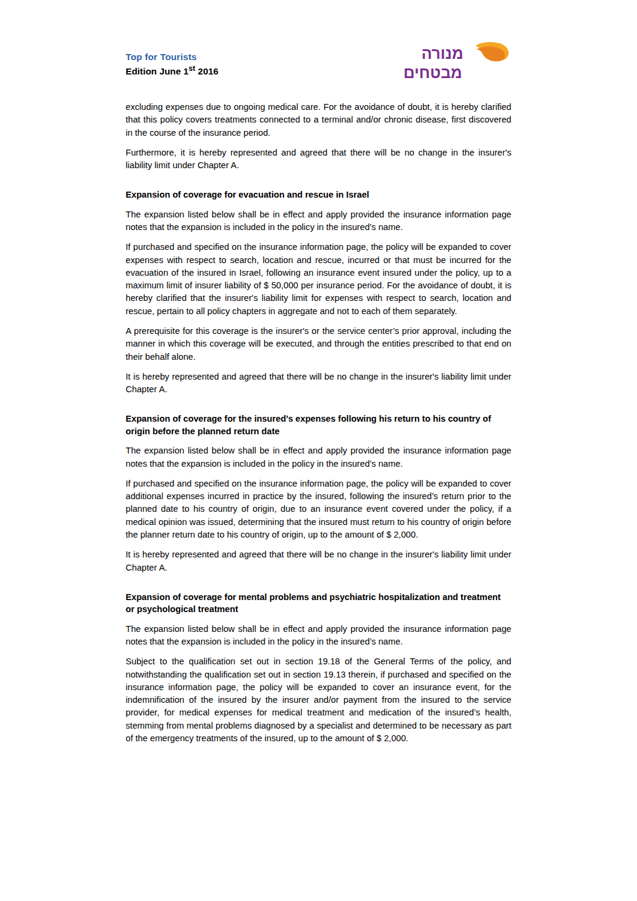Top for Tourists
Edition June 1st 2016
מנורה מבטחים
excluding expenses due to ongoing medical care. For the avoidance of doubt, it is hereby clarified that this policy covers treatments connected to a terminal and/or chronic disease, first discovered in the course of the insurance period.
Furthermore, it is hereby represented and agreed that there will be no change in the insurer's liability limit under Chapter A.
Expansion of coverage for evacuation and rescue in Israel
The expansion listed below shall be in effect and apply provided the insurance information page notes that the expansion is included in the policy in the insured’s name.
If purchased and specified on the insurance information page, the policy will be expanded to cover expenses with respect to search, location and rescue, incurred or that must be incurred for the evacuation of the insured in Israel, following an insurance event insured under the policy, up to a maximum limit of insurer liability of $ 50,000 per insurance period. For the avoidance of doubt, it is hereby clarified that the insurer's liability limit for expenses with respect to search, location and rescue, pertain to all policy chapters in aggregate and not to each of them separately.
A prerequisite for this coverage is the insurer's or the service center’s prior approval, including the manner in which this coverage will be executed, and through the entities prescribed to that end on their behalf alone.
It is hereby represented and agreed that there will be no change in the insurer's liability limit under Chapter A.
Expansion of coverage for the insured’s expenses following his return to his country of origin before the planned return date
The expansion listed below shall be in effect and apply provided the insurance information page notes that the expansion is included in the policy in the insured’s name.
If purchased and specified on the insurance information page, the policy will be expanded to cover additional expenses incurred in practice by the insured, following the insured’s return prior to the planned date to his country of origin, due to an insurance event covered under the policy, if a medical opinion was issued, determining that the insured must return to his country of origin before the planner return date to his country of origin, up to the amount of $ 2,000.
It is hereby represented and agreed that there will be no change in the insurer's liability limit under Chapter A.
Expansion of coverage for mental problems and psychiatric hospitalization and treatment or psychological treatment
The expansion listed below shall be in effect and apply provided the insurance information page notes that the expansion is included in the policy in the insured’s name.
Subject to the qualification set out in section 19.18 of the General Terms of the policy, and notwithstanding the qualification set out in section 19.13 therein, if purchased and specified on the insurance information page, the policy will be expanded to cover an insurance event, for the indemnification of the insured by the insurer and/or payment from the insured to the service provider, for medical expenses for medical treatment and medication of the insured’s health, stemming from mental problems diagnosed by a specialist and determined to be necessary as part of the emergency treatments of the insured, up to the amount of $ 2,000.